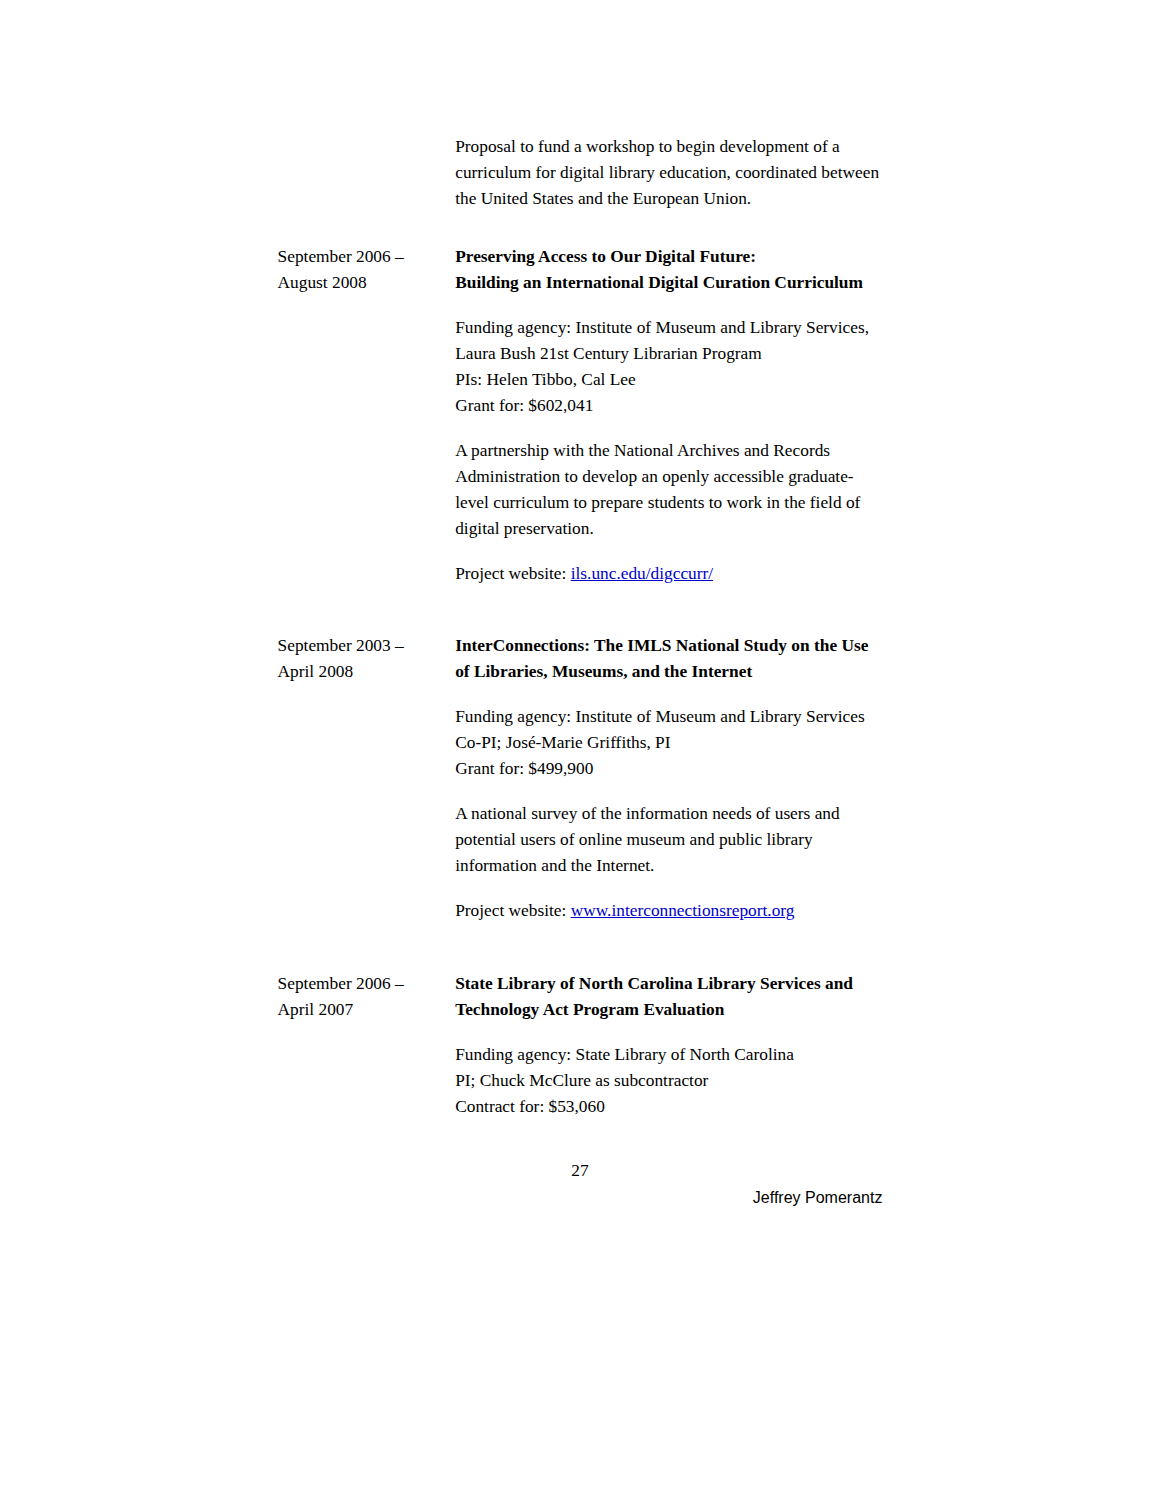Proposal to fund a workshop to begin development of a curriculum for digital library education, coordinated between the United States and the European Union.
September 2006 – August 2008
Preserving Access to Our Digital Future:
Building an International Digital Curation Curriculum
Funding agency: Institute of Museum and Library Services, Laura Bush 21st Century Librarian Program PIs: Helen Tibbo, Cal Lee Grant for: $602,041
A partnership with the National Archives and Records Administration to develop an openly accessible graduate-level curriculum to prepare students to work in the field of digital preservation.
Project website: ils.unc.edu/digccurr/
September 2003 – April 2008
InterConnections: The IMLS National Study on the Use of Libraries, Museums, and the Internet
Funding agency: Institute of Museum and Library Services Co-PI; José-Marie Griffiths, PI Grant for: $499,900
A national survey of the information needs of users and potential users of online museum and public library information and the Internet.
Project website: www.interconnectionsreport.org
September 2006 – April 2007
State Library of North Carolina Library Services and Technology Act Program Evaluation
Funding agency: State Library of North Carolina PI; Chuck McClure as subcontractor Contract for: $53,060
27
Jeffrey Pomerantz